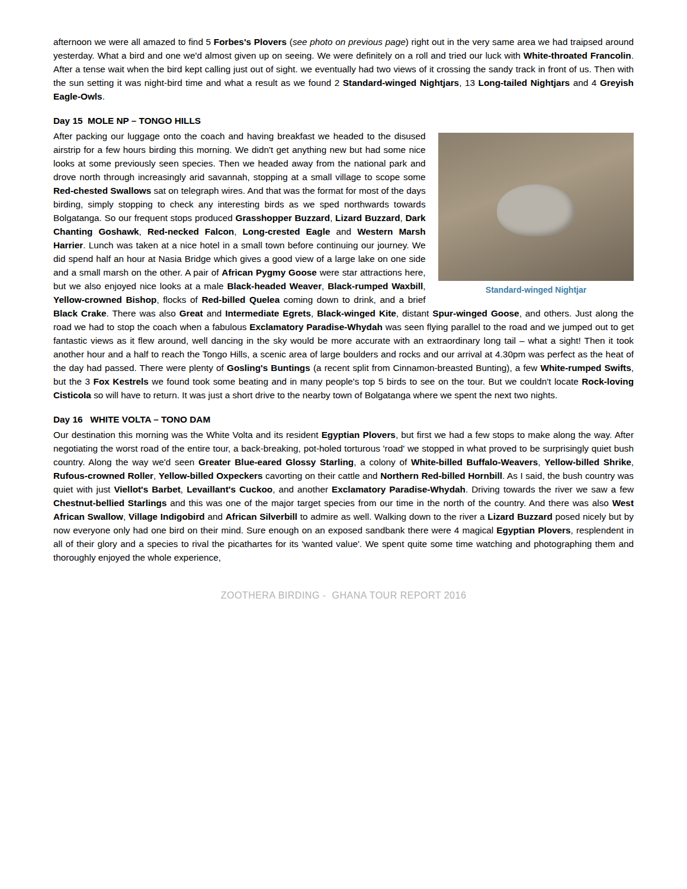afternoon we were all amazed to find 5 Forbes's Plovers (see photo on previous page) right out in the very same area we had traipsed around yesterday. What a bird and one we'd almost given up on seeing. We were definitely on a roll and tried our luck with White-throated Francolin. After a tense wait when the bird kept calling just out of sight. we eventually had two views of it crossing the sandy track in front of us. Then with the sun setting it was night-bird time and what a result as we found 2 Standard-winged Nightjars, 13 Long-tailed Nightjars and 4 Greyish Eagle-Owls.
Day 15 MOLE NP – TONGO HILLS
Standard-winged Nightjar
After packing our luggage onto the coach and having breakfast we headed to the disused airstrip for a few hours birding this morning. We didn't get anything new but had some nice looks at some previously seen species. Then we headed away from the national park and drove north through increasingly arid savannah, stopping at a small village to scope some Red-chested Swallows sat on telegraph wires. And that was the format for most of the days birding, simply stopping to check any interesting birds as we sped northwards towards Bolgatanga. So our frequent stops produced Grasshopper Buzzard, Lizard Buzzard, Dark Chanting Goshawk, Red-necked Falcon, Long-crested Eagle and Western Marsh Harrier. Lunch was taken at a nice hotel in a small town before continuing our journey. We did spend half an hour at Nasia Bridge which gives a good view of a large lake on one side and a small marsh on the other. A pair of African Pygmy Goose were star attractions here, but we also enjoyed nice looks at a male Black-headed Weaver, Black-rumped Waxbill, Yellow-crowned Bishop, flocks of Red-billed Quelea coming down to drink, and a brief Black Crake. There was also Great and Intermediate Egrets, Black-winged Kite, distant Spur-winged Goose, and others. Just along the road we had to stop the coach when a fabulous Exclamatory Paradise-Whydah was seen flying parallel to the road and we jumped out to get fantastic views as it flew around, well dancing in the sky would be more accurate with an extraordinary long tail – what a sight! Then it took another hour and a half to reach the Tongo Hills, a scenic area of large boulders and rocks and our arrival at 4.30pm was perfect as the heat of the day had passed. There were plenty of Gosling's Buntings (a recent split from Cinnamon-breasted Bunting), a few White-rumped Swifts, but the 3 Fox Kestrels we found took some beating and in many people's top 5 birds to see on the tour. But we couldn't locate Rock-loving Cisticola so will have to return. It was just a short drive to the nearby town of Bolgatanga where we spent the next two nights.
Day 16 WHITE VOLTA – TONO DAM
Our destination this morning was the White Volta and its resident Egyptian Plovers, but first we had a few stops to make along the way. After negotiating the worst road of the entire tour, a back-breaking, pot-holed torturous 'road' we stopped in what proved to be surprisingly quiet bush country. Along the way we'd seen Greater Blue-eared Glossy Starling, a colony of White-billed Buffalo-Weavers, Yellow-billed Shrike, Rufous-crowned Roller, Yellow-billed Oxpeckers cavorting on their cattle and Northern Red-billed Hornbill. As I said, the bush country was quiet with just Viellot's Barbet, Levaillant's Cuckoo, and another Exclamatory Paradise-Whydah. Driving towards the river we saw a few Chestnut-bellied Starlings and this was one of the major target species from our time in the north of the country. And there was also West African Swallow, Village Indigobird and African Silverbill to admire as well. Walking down to the river a Lizard Buzzard posed nicely but by now everyone only had one bird on their mind. Sure enough on an exposed sandbank there were 4 magical Egyptian Plovers, resplendent in all of their glory and a species to rival the picathartes for its 'wanted value'. We spent quite some time watching and photographing them and thoroughly enjoyed the whole experience,
ZOOTHERA BIRDING - GHANA TOUR REPORT 2016